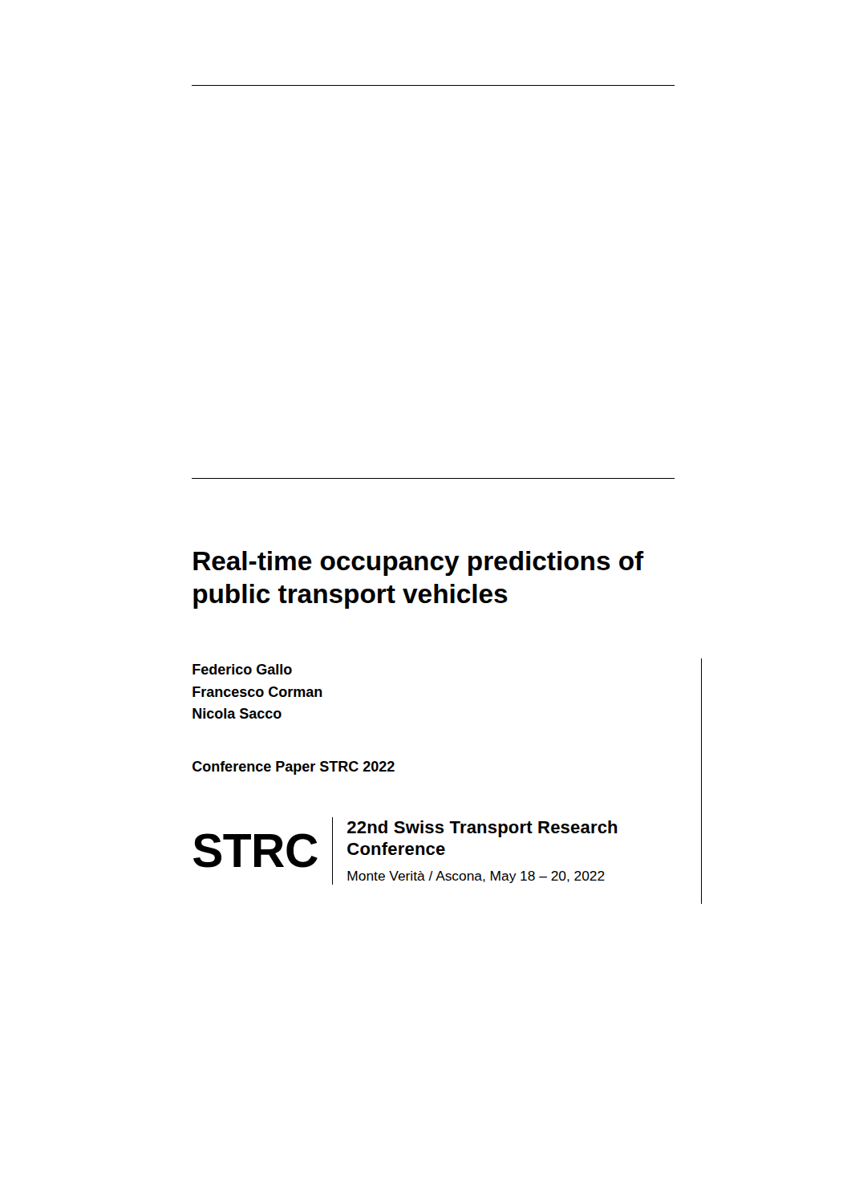Real-time occupancy predictions of public transport vehicles
Federico Gallo
Francesco Corman
Nicola Sacco
Conference Paper STRC 2022
STRC
22nd Swiss Transport Research Conference
Monte Verità / Ascona, May 18 – 20, 2022